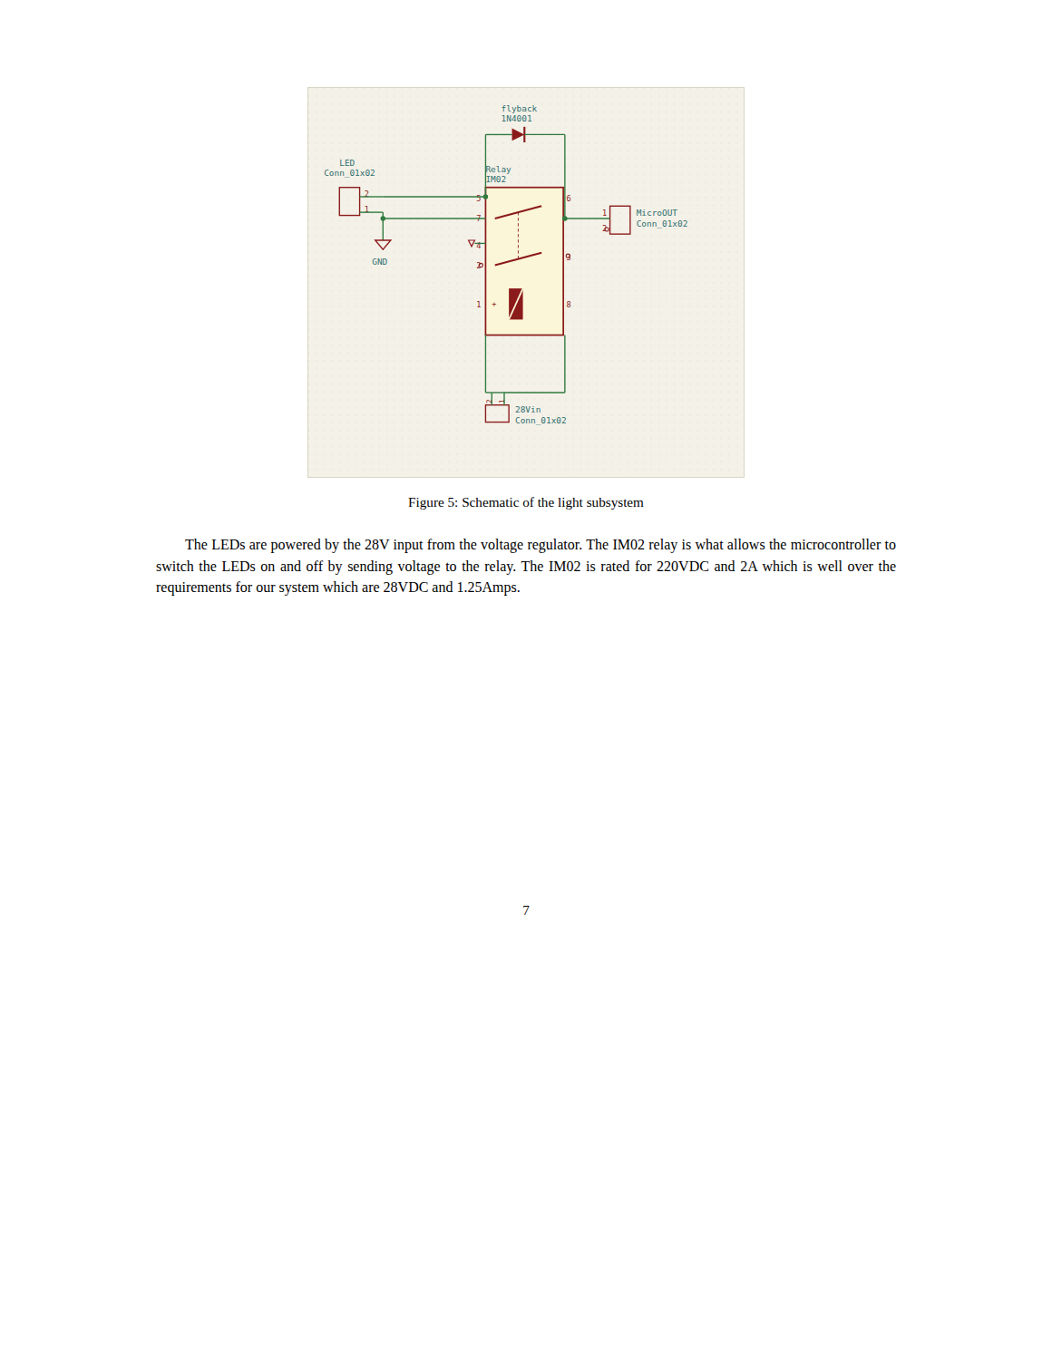Relay IM02 5 6 7 4 3 2 1 8 + flyback 1N4001 LED Conn_01x02 2 1 GND 1 2 MicroOUT Conn_01x02 2 1 28Vin Conn_01x02
Figure 5: Schematic of the light subsystem
The LEDs are powered by the 28V input from the voltage regulator. The IM02 relay is what allows the microcontroller to switch the LEDs on and off by sending voltage to the relay. The IM02 is rated for 220VDC and 2A which is well over the requirements for our system which are 28VDC and 1.25Amps.
7